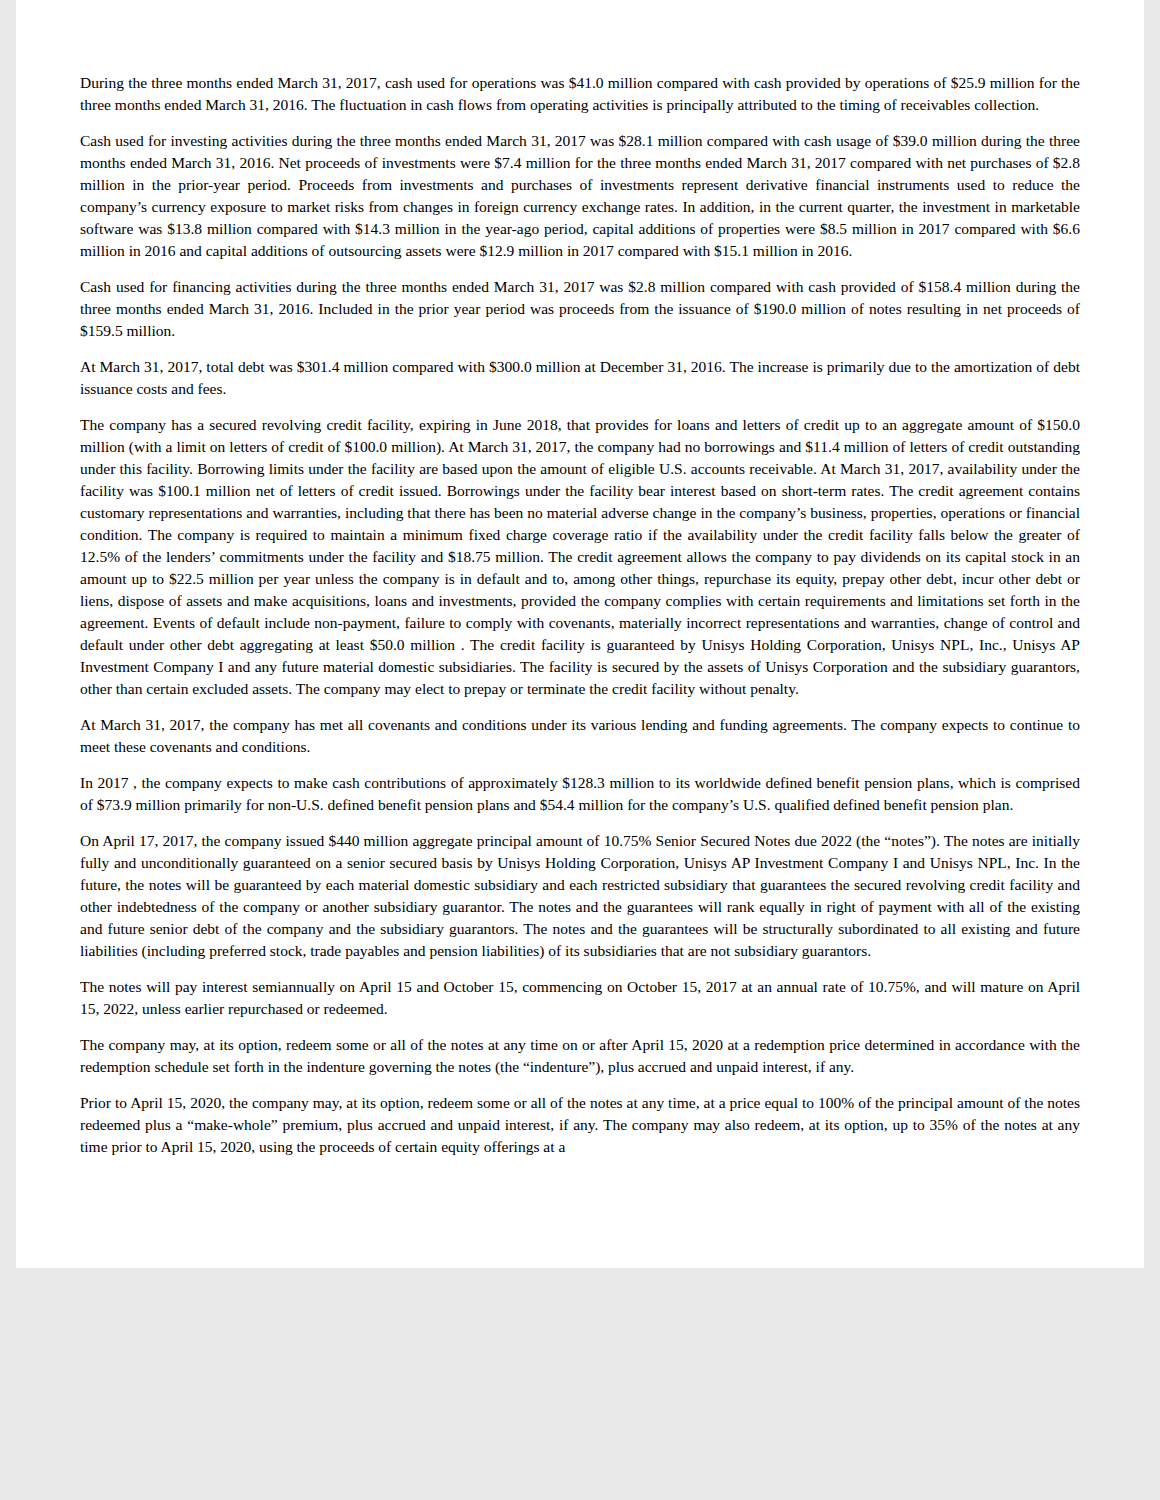During the three months ended March 31, 2017, cash used for operations was $41.0 million compared with cash provided by operations of $25.9 million for the three months ended March 31, 2016. The fluctuation in cash flows from operating activities is principally attributed to the timing of receivables collection.
Cash used for investing activities during the three months ended March 31, 2017 was $28.1 million compared with cash usage of $39.0 million during the three months ended March 31, 2016. Net proceeds of investments were $7.4 million for the three months ended March 31, 2017 compared with net purchases of $2.8 million in the prior-year period. Proceeds from investments and purchases of investments represent derivative financial instruments used to reduce the company’s currency exposure to market risks from changes in foreign currency exchange rates. In addition, in the current quarter, the investment in marketable software was $13.8 million compared with $14.3 million in the year-ago period, capital additions of properties were $8.5 million in 2017 compared with $6.6 million in 2016 and capital additions of outsourcing assets were $12.9 million in 2017 compared with $15.1 million in 2016.
Cash used for financing activities during the three months ended March 31, 2017 was $2.8 million compared with cash provided of $158.4 million during the three months ended March 31, 2016. Included in the prior year period was proceeds from the issuance of $190.0 million of notes resulting in net proceeds of $159.5 million.
At March 31, 2017, total debt was $301.4 million compared with $300.0 million at December 31, 2016. The increase is primarily due to the amortization of debt issuance costs and fees.
The company has a secured revolving credit facility, expiring in June 2018, that provides for loans and letters of credit up to an aggregate amount of $150.0 million (with a limit on letters of credit of $100.0 million). At March 31, 2017, the company had no borrowings and $11.4 million of letters of credit outstanding under this facility. Borrowing limits under the facility are based upon the amount of eligible U.S. accounts receivable. At March 31, 2017, availability under the facility was $100.1 million net of letters of credit issued. Borrowings under the facility bear interest based on short-term rates. The credit agreement contains customary representations and warranties, including that there has been no material adverse change in the company’s business, properties, operations or financial condition. The company is required to maintain a minimum fixed charge coverage ratio if the availability under the credit facility falls below the greater of 12.5% of the lenders’ commitments under the facility and $18.75 million. The credit agreement allows the company to pay dividends on its capital stock in an amount up to $22.5 million per year unless the company is in default and to, among other things, repurchase its equity, prepay other debt, incur other debt or liens, dispose of assets and make acquisitions, loans and investments, provided the company complies with certain requirements and limitations set forth in the agreement. Events of default include non-payment, failure to comply with covenants, materially incorrect representations and warranties, change of control and default under other debt aggregating at least $50.0 million . The credit facility is guaranteed by Unisys Holding Corporation, Unisys NPL, Inc., Unisys AP Investment Company I and any future material domestic subsidiaries. The facility is secured by the assets of Unisys Corporation and the subsidiary guarantors, other than certain excluded assets. The company may elect to prepay or terminate the credit facility without penalty.
At March 31, 2017, the company has met all covenants and conditions under its various lending and funding agreements. The company expects to continue to meet these covenants and conditions.
In 2017 , the company expects to make cash contributions of approximately $128.3 million to its worldwide defined benefit pension plans, which is comprised of $73.9 million primarily for non-U.S. defined benefit pension plans and $54.4 million for the company’s U.S. qualified defined benefit pension plan.
On April 17, 2017, the company issued $440 million aggregate principal amount of 10.75% Senior Secured Notes due 2022 (the “notes”). The notes are initially fully and unconditionally guaranteed on a senior secured basis by Unisys Holding Corporation, Unisys AP Investment Company I and Unisys NPL, Inc. In the future, the notes will be guaranteed by each material domestic subsidiary and each restricted subsidiary that guarantees the secured revolving credit facility and other indebtedness of the company or another subsidiary guarantor. The notes and the guarantees will rank equally in right of payment with all of the existing and future senior debt of the company and the subsidiary guarantors. The notes and the guarantees will be structurally subordinated to all existing and future liabilities (including preferred stock, trade payables and pension liabilities) of its subsidiaries that are not subsidiary guarantors.
The notes will pay interest semiannually on April 15 and October 15, commencing on October 15, 2017 at an annual rate of 10.75%, and will mature on April 15, 2022, unless earlier repurchased or redeemed.
The company may, at its option, redeem some or all of the notes at any time on or after April 15, 2020 at a redemption price determined in accordance with the redemption schedule set forth in the indenture governing the notes (the “indenture”), plus accrued and unpaid interest, if any.
Prior to April 15, 2020, the company may, at its option, redeem some or all of the notes at any time, at a price equal to 100% of the principal amount of the notes redeemed plus a “make-whole” premium, plus accrued and unpaid interest, if any. The company may also redeem, at its option, up to 35% of the notes at any time prior to April 15, 2020, using the proceeds of certain equity offerings at a